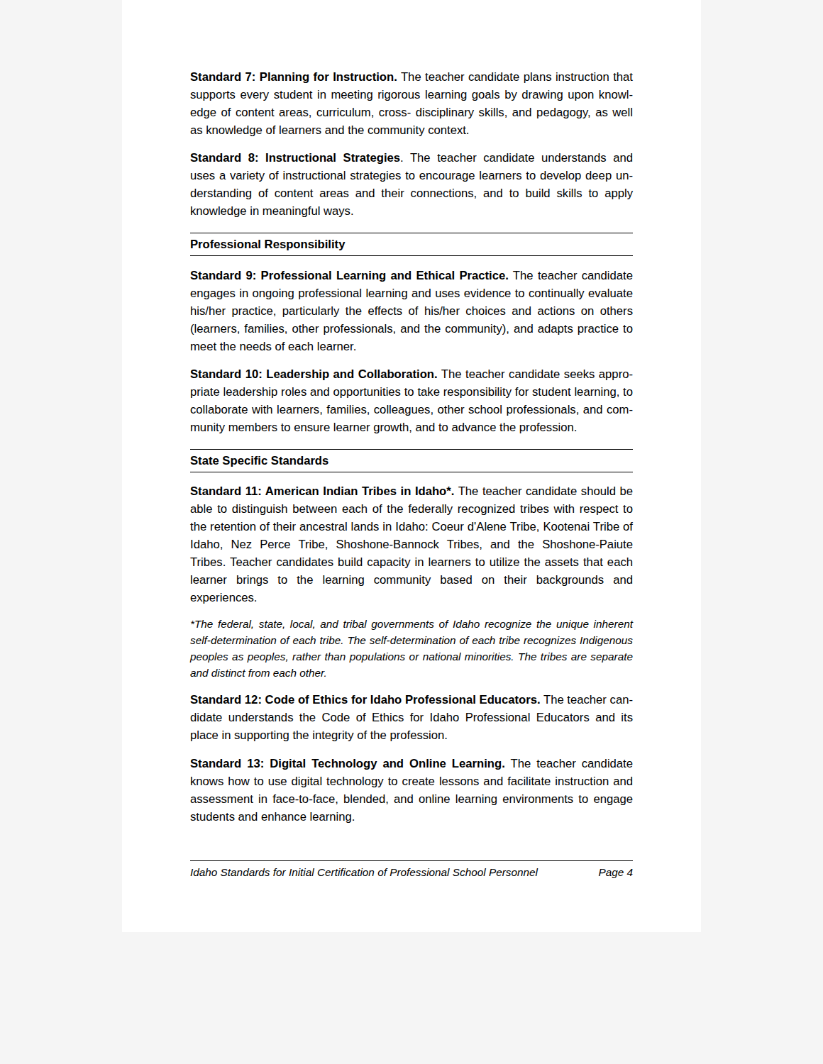Standard 7: Planning for Instruction. The teacher candidate plans instruction that supports every student in meeting rigorous learning goals by drawing upon knowledge of content areas, curriculum, cross- disciplinary skills, and pedagogy, as well as knowledge of learners and the community context.
Standard 8: Instructional Strategies. The teacher candidate understands and uses a variety of instructional strategies to encourage learners to develop deep understanding of content areas and their connections, and to build skills to apply knowledge in meaningful ways.
Professional Responsibility
Standard 9: Professional Learning and Ethical Practice. The teacher candidate engages in ongoing professional learning and uses evidence to continually evaluate his/her practice, particularly the effects of his/her choices and actions on others (learners, families, other professionals, and the community), and adapts practice to meet the needs of each learner.
Standard 10: Leadership and Collaboration. The teacher candidate seeks appropriate leadership roles and opportunities to take responsibility for student learning, to collaborate with learners, families, colleagues, other school professionals, and community members to ensure learner growth, and to advance the profession.
State Specific Standards
Standard 11: American Indian Tribes in Idaho*. The teacher candidate should be able to distinguish between each of the federally recognized tribes with respect to the retention of their ancestral lands in Idaho: Coeur d'Alene Tribe, Kootenai Tribe of Idaho, Nez Perce Tribe, Shoshone-Bannock Tribes, and the Shoshone-Paiute Tribes. Teacher candidates build capacity in learners to utilize the assets that each learner brings to the learning community based on their backgrounds and experiences.
*The federal, state, local, and tribal governments of Idaho recognize the unique inherent self-determination of each tribe. The self-determination of each tribe recognizes Indigenous peoples as peoples, rather than populations or national minorities. The tribes are separate and distinct from each other.
Standard 12: Code of Ethics for Idaho Professional Educators. The teacher candidate understands the Code of Ethics for Idaho Professional Educators and its place in supporting the integrity of the profession.
Standard 13: Digital Technology and Online Learning. The teacher candidate knows how to use digital technology to create lessons and facilitate instruction and assessment in face-to-face, blended, and online learning environments to engage students and enhance learning.
Idaho Standards for Initial Certification of Professional School Personnel Page 4